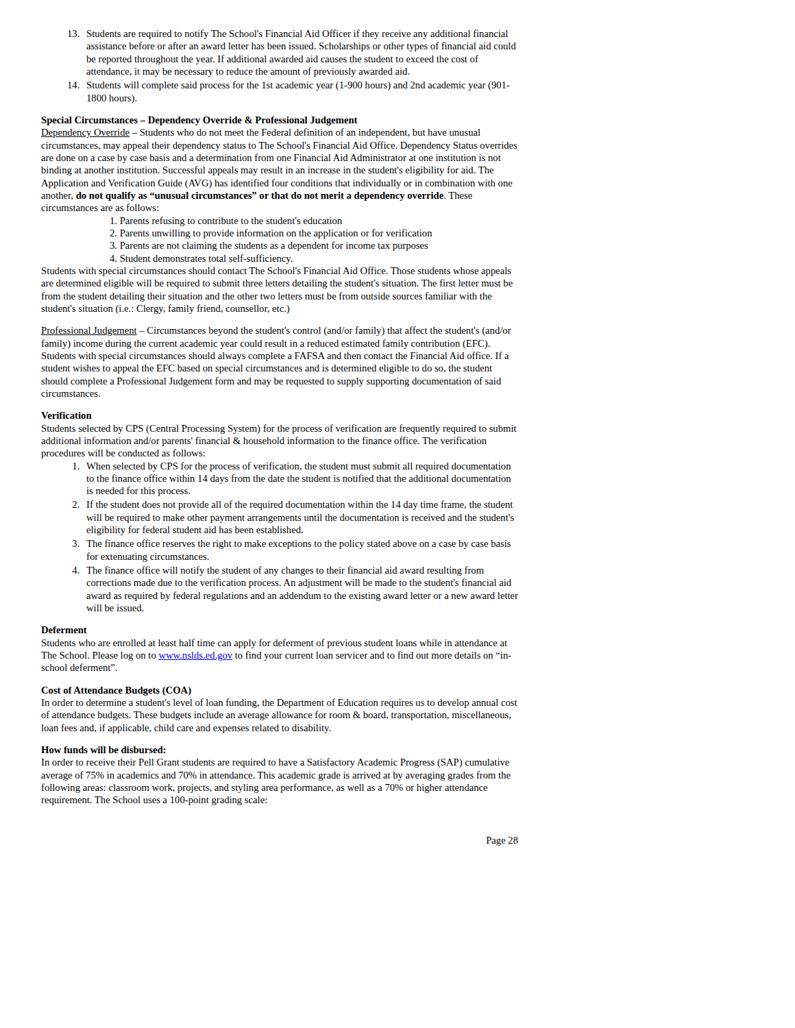Students are required to notify The School's Financial Aid Officer if they receive any additional financial assistance before or after an award letter has been issued. Scholarships or other types of financial aid could be reported throughout the year. If additional awarded aid causes the student to exceed the cost of attendance, it may be necessary to reduce the amount of previously awarded aid.
Students will complete said process for the 1st academic year (1-900 hours) and 2nd academic year (901-1800 hours).
Special Circumstances – Dependency Override & Professional Judgement
Dependency Override – Students who do not meet the Federal definition of an independent, but have unusual circumstances, may appeal their dependency status to The School's Financial Aid Office. Dependency Status overrides are done on a case by case basis and a determination from one Financial Aid Administrator at one institution is not binding at another institution. Successful appeals may result in an increase in the student's eligibility for aid. The Application and Verification Guide (AVG) has identified four conditions that individually or in combination with one another, do not qualify as “unusual circumstances” or that do not merit a dependency override. These circumstances are as follows:
1. Parents refusing to contribute to the student's education
2. Parents unwilling to provide information on the application or for verification
3. Parents are not claiming the students as a dependent for income tax purposes
4. Student demonstrates total self-sufficiency.
Students with special circumstances should contact The School's Financial Aid Office. Those students whose appeals are determined eligible will be required to submit three letters detailing the student's situation. The first letter must be from the student detailing their situation and the other two letters must be from outside sources familiar with the student's situation (i.e.: Clergy, family friend, counsellor, etc.)
Professional Judgement – Circumstances beyond the student's control (and/or family) that affect the student's (and/or family) income during the current academic year could result in a reduced estimated family contribution (EFC). Students with special circumstances should always complete a FAFSA and then contact the Financial Aid office. If a student wishes to appeal the EFC based on special circumstances and is determined eligible to do so, the student should complete a Professional Judgement form and may be requested to supply supporting documentation of said circumstances.
Verification
Students selected by CPS (Central Processing System) for the process of verification are frequently required to submit additional information and/or parents' financial & household information to the finance office. The verification procedures will be conducted as follows:
When selected by CPS for the process of verification, the student must submit all required documentation to the finance office within 14 days from the date the student is notified that the additional documentation is needed for this process.
If the student does not provide all of the required documentation within the 14 day time frame, the student will be required to make other payment arrangements until the documentation is received and the student's eligibility for federal student aid has been established.
The finance office reserves the right to make exceptions to the policy stated above on a case by case basis for extenuating circumstances.
The finance office will notify the student of any changes to their financial aid award resulting from corrections made due to the verification process. An adjustment will be made to the student's financial aid award as required by federal regulations and an addendum to the existing award letter or a new award letter will be issued.
Deferment
Students who are enrolled at least half time can apply for deferment of previous student loans while in attendance at The School. Please log on to www.nslds.ed.gov to find your current loan servicer and to find out more details on “in-school deferment”.
Cost of Attendance Budgets (COA)
In order to determine a student's level of loan funding, the Department of Education requires us to develop annual cost of attendance budgets. These budgets include an average allowance for room & board, transportation, miscellaneous, loan fees and, if applicable, child care and expenses related to disability.
How funds will be disbursed:
In order to receive their Pell Grant students are required to have a Satisfactory Academic Progress (SAP) cumulative average of 75% in academics and 70% in attendance. This academic grade is arrived at by averaging grades from the following areas: classroom work, projects, and styling area performance, as well as a 70% or higher attendance requirement. The School uses a 100-point grading scale:
Page 28